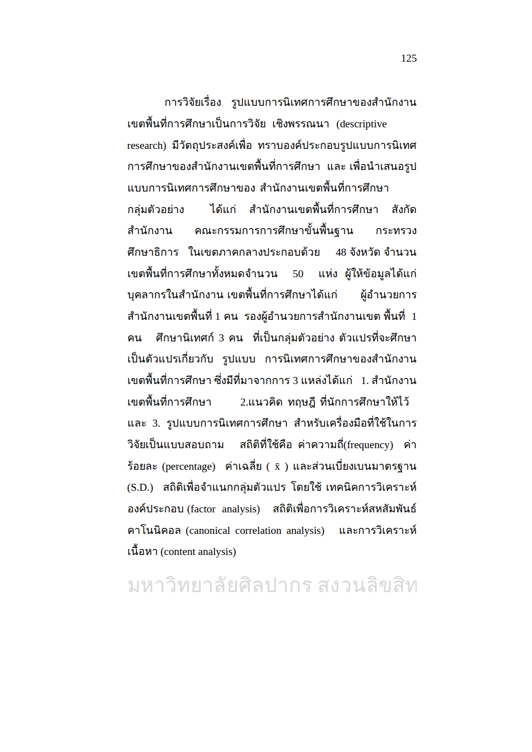125
การวิจัยเรื่อง รูปแบบการนิเทศการศึกษาของสำนักงานเขตพื้นที่การศึกษาเป็นการวิจัย เชิงพรรณนา (descriptive research) มีวัตถุประสงค์เพื่อ ทราบองค์ประกอบรูปแบบการนิเทศ การศึกษาของสำนักงานเขตพื้นที่การศึกษา และ เพื่อนำเสนอรูปแบบการนิเทศการศึกษาของ สำนักงานเขตพื้นที่การศึกษา กลุ่มตัวอย่าง ได้แก่ สำนักงานเขตพื้นที่การศึกษา สังกัดสำนักงาน คณะกรรมการการศึกษาขั้นพื้นฐาน กระทรวงศึกษาธิการ ในเขตภาคกลางประกอบด้วย 48 จังหวัด จำนวนเขตพื้นที่การศึกษาทั้งหมดจำนวน 50 แห่ง ผู้ให้ข้อมูลได้แก่ บุคลากรในสำนักงาน เขตพื้นที่การศึกษาได้แก่ ผู้อำนวยการสำนักงานเขตพื้นที่ 1 คน รองผู้อำนวยการสำนักงานเขต พื้นที่ 1 คน ศึกษานิเทศก์ 3 คน ที่เป็นกลุ่มตัวอย่าง ตัวแปรที่จะศึกษาเป็นตัวแปรเกี่ยวกับ รูปแบบ การนิเทศการศึกษาของสำนักงานเขตพื้นที่การศึกษา ซึ่งมีที่มาจากการ 3 แหล่งได้แก่ 1. สำนักงาน เขตพื้นที่การศึกษา 2.แนวคิด ทฤษฎี ที่นักการศึกษาให้ไว้ และ 3. รูปแบบการนิเทศการศึกษา สำหรับเครื่องมือที่ใช้ในการวิจัยเป็นแบบสอบถาม สถิติที่ใช้คือ ค่าความถี่(frequency) ค่าร้อยละ (percentage) ค่าเฉลี่ย ( x̄ ) และส่วนเบี่ยงเบนมาตรฐาน (S.D.) สถิติเพื่อจำแนกกลุ่มตัวแปร โดยใช้ เทคนิคการวิเคราะห์องค์ประกอบ (factor analysis) สถิติเพื่อการวิเคราะห์สหสัมพันธ์คาโนนิคอล (canonical correlation analysis) และการวิเคราะห์เนื้อหา (content analysis)
มหาวิทยาลัยศิลปากร สงวนลิขสิทธิ์